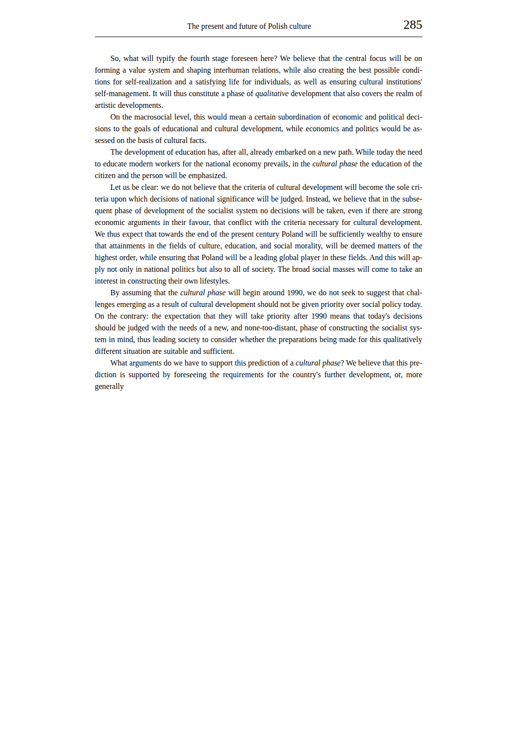The present and future of Polish culture
285
So, what will typify the fourth stage foreseen here? We believe that the central focus will be on forming a value system and shaping interhuman relations, while also creating the best possible conditions for self-realization and a satisfying life for individuals, as well as ensuring cultural institutions' self-management. It will thus constitute a phase of qualitative development that also covers the realm of artistic developments.
On the macrosocial level, this would mean a certain subordination of economic and political decisions to the goals of educational and cultural development, while economics and politics would be assessed on the basis of cultural facts.
The development of education has, after all, already embarked on a new path. While today the need to educate modern workers for the national economy prevails, in the cultural phase the education of the citizen and the person will be emphasized.
Let us be clear: we do not believe that the criteria of cultural development will become the sole criteria upon which decisions of national significance will be judged. Instead, we believe that in the subsequent phase of development of the socialist system no decisions will be taken, even if there are strong economic arguments in their favour, that conflict with the criteria necessary for cultural development. We thus expect that towards the end of the present century Poland will be sufficiently wealthy to ensure that attainments in the fields of culture, education, and social morality, will be deemed matters of the highest order, while ensuring that Poland will be a leading global player in these fields. And this will apply not only in national politics but also to all of society. The broad social masses will come to take an interest in constructing their own lifestyles.
By assuming that the cultural phase will begin around 1990, we do not seek to suggest that challenges emerging as a result of cultural development should not be given priority over social policy today. On the contrary: the expectation that they will take priority after 1990 means that today's decisions should be judged with the needs of a new, and none-too-distant, phase of constructing the socialist system in mind, thus leading society to consider whether the preparations being made for this qualitatively different situation are suitable and sufficient.
What arguments do we have to support this prediction of a cultural phase? We believe that this prediction is supported by foreseeing the requirements for the country's further development, or, more generally